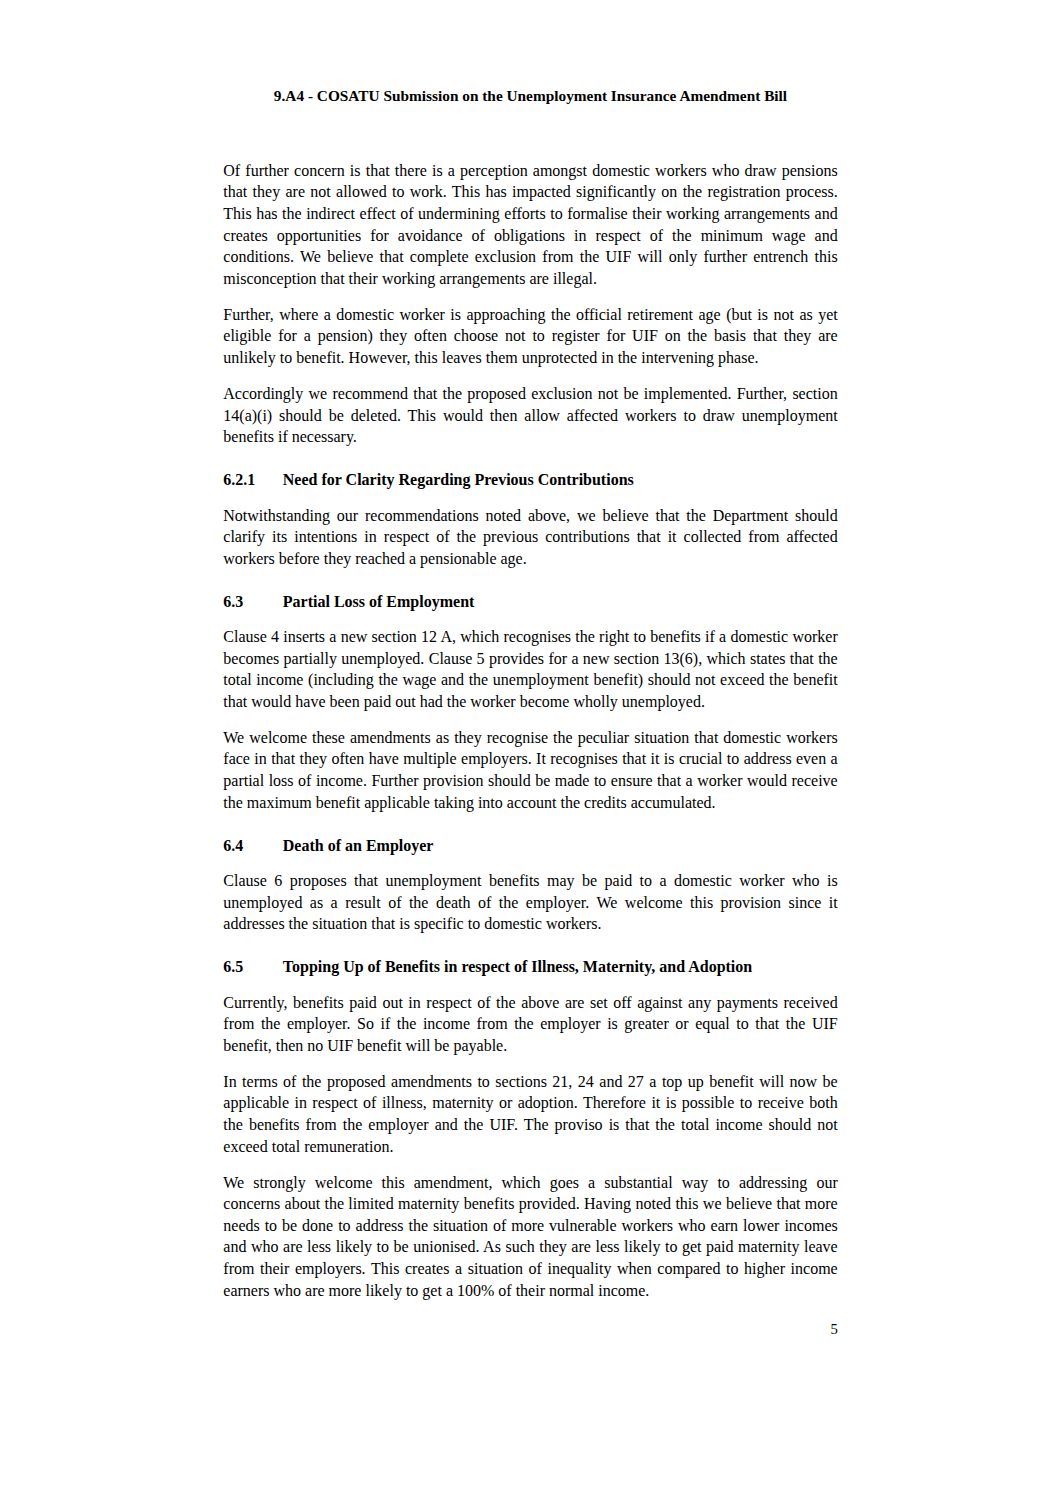9.A4 - COSATU Submission on the Unemployment Insurance Amendment Bill
Of further concern is that there is a perception amongst domestic workers who draw pensions that they are not allowed to work. This has impacted significantly on the registration process. This has the indirect effect of undermining efforts to formalise their working arrangements and creates opportunities for avoidance of obligations in respect of the minimum wage and conditions. We believe that complete exclusion from the UIF will only further entrench this misconception that their working arrangements are illegal.
Further, where a domestic worker is approaching the official retirement age (but is not as yet eligible for a pension) they often choose not to register for UIF on the basis that they are unlikely to benefit. However, this leaves them unprotected in the intervening phase.
Accordingly we recommend that the proposed exclusion not be implemented. Further, section 14(a)(i) should be deleted. This would then allow affected workers to draw unemployment benefits if necessary.
6.2.1 Need for Clarity Regarding Previous Contributions
Notwithstanding our recommendations noted above, we believe that the Department should clarify its intentions in respect of the previous contributions that it collected from affected workers before they reached a pensionable age.
6.3 Partial Loss of Employment
Clause 4 inserts a new section 12 A, which recognises the right to benefits if a domestic worker becomes partially unemployed. Clause 5 provides for a new section 13(6), which states that the total income (including the wage and the unemployment benefit) should not exceed the benefit that would have been paid out had the worker become wholly unemployed.
We welcome these amendments as they recognise the peculiar situation that domestic workers face in that they often have multiple employers. It recognises that it is crucial to address even a partial loss of income. Further provision should be made to ensure that a worker would receive the maximum benefit applicable taking into account the credits accumulated.
6.4 Death of an Employer
Clause 6 proposes that unemployment benefits may be paid to a domestic worker who is unemployed as a result of the death of the employer. We welcome this provision since it addresses the situation that is specific to domestic workers.
6.5 Topping Up of Benefits in respect of Illness, Maternity, and Adoption
Currently, benefits paid out in respect of the above are set off against any payments received from the employer. So if the income from the employer is greater or equal to that the UIF benefit, then no UIF benefit will be payable.
In terms of the proposed amendments to sections 21, 24 and 27 a top up benefit will now be applicable in respect of illness, maternity or adoption. Therefore it is possible to receive both the benefits from the employer and the UIF. The proviso is that the total income should not exceed total remuneration.
We strongly welcome this amendment, which goes a substantial way to addressing our concerns about the limited maternity benefits provided. Having noted this we believe that more needs to be done to address the situation of more vulnerable workers who earn lower incomes and who are less likely to be unionised. As such they are less likely to get paid maternity leave from their employers. This creates a situation of inequality when compared to higher income earners who are more likely to get a 100% of their normal income.
5